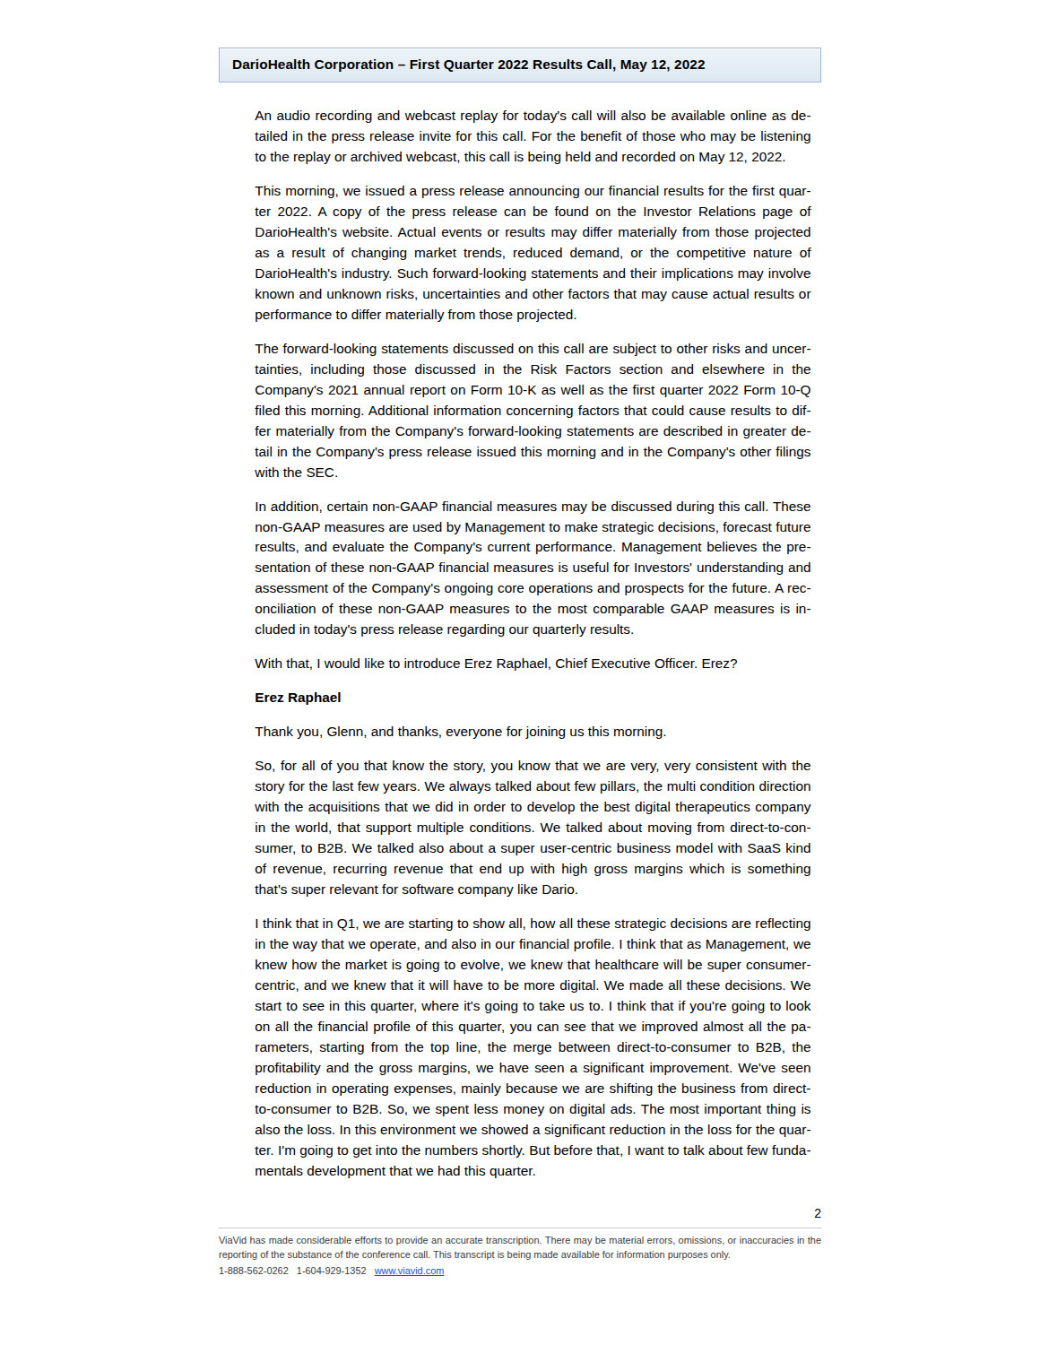DarioHealth Corporation – First Quarter 2022 Results Call, May 12, 2022
An audio recording and webcast replay for today's call will also be available online as detailed in the press release invite for this call. For the benefit of those who may be listening to the replay or archived webcast, this call is being held and recorded on May 12, 2022.
This morning, we issued a press release announcing our financial results for the first quarter 2022. A copy of the press release can be found on the Investor Relations page of DarioHealth's website. Actual events or results may differ materially from those projected as a result of changing market trends, reduced demand, or the competitive nature of DarioHealth's industry. Such forward-looking statements and their implications may involve known and unknown risks, uncertainties and other factors that may cause actual results or performance to differ materially from those projected.
The forward-looking statements discussed on this call are subject to other risks and uncertainties, including those discussed in the Risk Factors section and elsewhere in the Company's 2021 annual report on Form 10-K as well as the first quarter 2022 Form 10-Q filed this morning. Additional information concerning factors that could cause results to differ materially from the Company's forward-looking statements are described in greater detail in the Company's press release issued this morning and in the Company's other filings with the SEC.
In addition, certain non-GAAP financial measures may be discussed during this call. These non-GAAP measures are used by Management to make strategic decisions, forecast future results, and evaluate the Company's current performance. Management believes the presentation of these non-GAAP financial measures is useful for Investors' understanding and assessment of the Company's ongoing core operations and prospects for the future. A reconciliation of these non-GAAP measures to the most comparable GAAP measures is included in today's press release regarding our quarterly results.
With that, I would like to introduce Erez Raphael, Chief Executive Officer. Erez?
Erez Raphael
Thank you, Glenn, and thanks, everyone for joining us this morning.
So, for all of you that know the story, you know that we are very, very consistent with the story for the last few years. We always talked about few pillars, the multi condition direction with the acquisitions that we did in order to develop the best digital therapeutics company in the world, that support multiple conditions. We talked about moving from direct-to-consumer, to B2B. We talked also about a super user-centric business model with SaaS kind of revenue, recurring revenue that end up with high gross margins which is something that's super relevant for software company like Dario.
I think that in Q1, we are starting to show all, how all these strategic decisions are reflecting in the way that we operate, and also in our financial profile. I think that as Management, we knew how the market is going to evolve, we knew that healthcare will be super consumer-centric, and we knew that it will have to be more digital. We made all these decisions. We start to see in this quarter, where it's going to take us to. I think that if you're going to look on all the financial profile of this quarter, you can see that we improved almost all the parameters, starting from the top line, the merge between direct-to-consumer to B2B, the profitability and the gross margins, we have seen a significant improvement. We've seen reduction in operating expenses, mainly because we are shifting the business from direct-to-consumer to B2B. So, we spent less money on digital ads. The most important thing is also the loss. In this environment we showed a significant reduction in the loss for the quarter. I'm going to get into the numbers shortly. But before that, I want to talk about few fundamentals development that we had this quarter.
2
ViaVid has made considerable efforts to provide an accurate transcription. There may be material errors, omissions, or inaccuracies in the reporting of the substance of the conference call. This transcript is being made available for information purposes only.
1-888-562-0262 1-604-929-1352 www.viavid.com